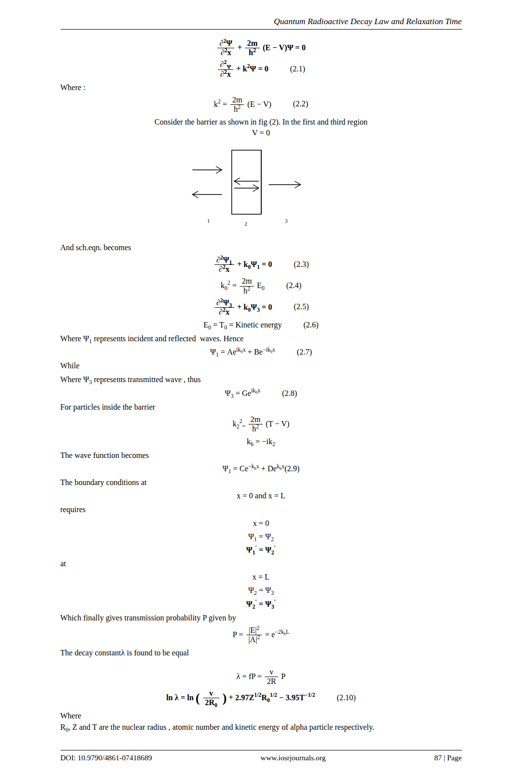Quantum Radioactive Decay Law and Relaxation Time
∂2Ψ∂2x + 2m h2 (E − V)Ψ = 0
∂2Ψ∂2x + k2Ψ = 0 (2.1)
Where :
k2 = 2m h2 (E − V) (2.2)
Consider the barrier as shown in fig (2). In the first and third region
V = 0
1 2 3
And sch.eqn. becomes
∂2Ψ1∂2x + k0Ψ1 = 0 (2.3)
k02 = 2m h2 E0 (2.4)
∂2Ψ3∂2x + k0Ψ3 = 0 (2.5)
E0 = T0 = Kinetic energy (2.6)
Where Ψ1 represents incident and reflected waves. Hence
Ψ1 = Aeik0x + Be−ik0x (2.7)
While
Where Ψ3 represents transmitted wave , thus
Ψ3 = Geik0x (2.8)
For particles inside the barrier
k22= 2m h2 (T − V)
kb = −ik2
The wave function becomes
Ψ1 = Ce−kbx + Dekbx(2.9)
The boundary conditions at
x = 0 and x = L
requires
x = 0
Ψ1 = Ψ2
Ψ1′ = Ψ2′
at
x = L
Ψ2 = Ψ3
Ψ2′ = Ψ3′
Which finally gives transmission probability P given by
P = |E|2|A|2 = e−2kbL
The decay constantλ is found to be equal
λ = fP = v 2R P
ln λ = ln ( v 2R0 ) + 2.97Z1/2R01/2 − 3.95T−1/2 (2.10)
Where
R0, Z and T are the nuclear radius , atomic number and kinetic energy of alpha particle respectively.
DOI: 10.9790/4861-07418689 www.iosrjournals.org 87 | Page